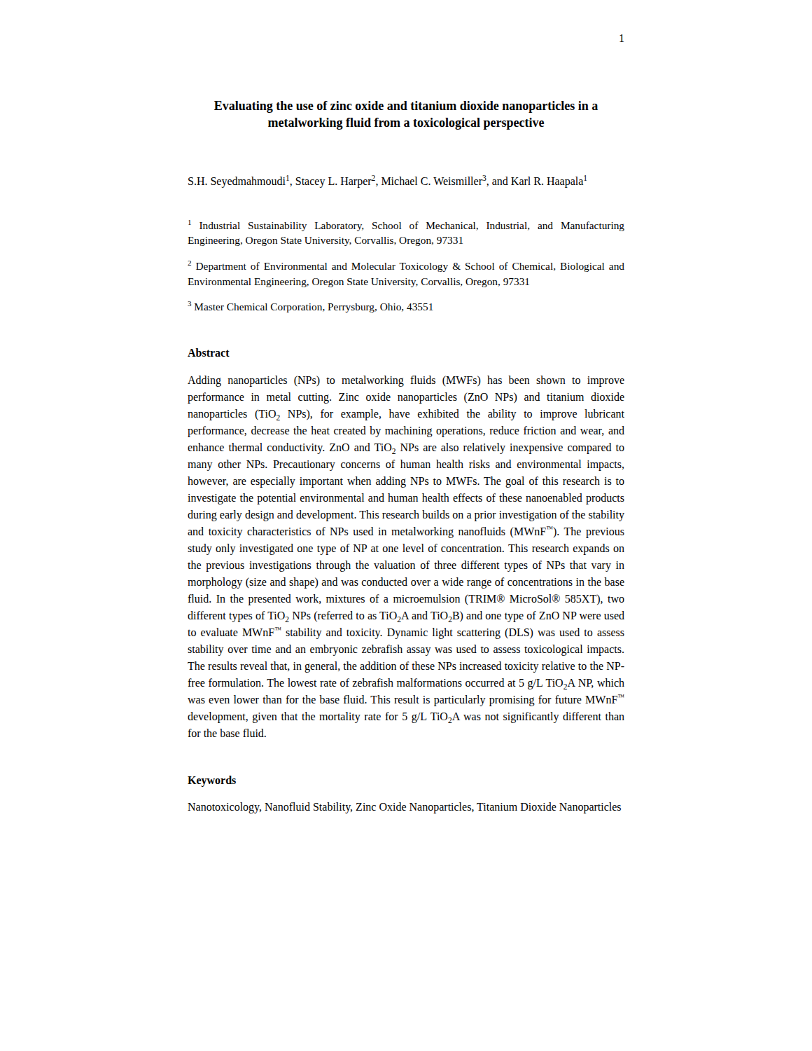1
Evaluating the use of zinc oxide and titanium dioxide nanoparticles in a metalworking fluid from a toxicological perspective
S.H. Seyedmahmoudi1, Stacey L. Harper2, Michael C. Weismiller3, and Karl R. Haapala1
1 Industrial Sustainability Laboratory, School of Mechanical, Industrial, and Manufacturing Engineering, Oregon State University, Corvallis, Oregon, 97331
2 Department of Environmental and Molecular Toxicology & School of Chemical, Biological and Environmental Engineering, Oregon State University, Corvallis, Oregon, 97331
3 Master Chemical Corporation, Perrysburg, Ohio, 43551
Abstract
Adding nanoparticles (NPs) to metalworking fluids (MWFs) has been shown to improve performance in metal cutting. Zinc oxide nanoparticles (ZnO NPs) and titanium dioxide nanoparticles (TiO2 NPs), for example, have exhibited the ability to improve lubricant performance, decrease the heat created by machining operations, reduce friction and wear, and enhance thermal conductivity. ZnO and TiO2 NPs are also relatively inexpensive compared to many other NPs. Precautionary concerns of human health risks and environmental impacts, however, are especially important when adding NPs to MWFs. The goal of this research is to investigate the potential environmental and human health effects of these nanoenabled products during early design and development. This research builds on a prior investigation of the stability and toxicity characteristics of NPs used in metalworking nanofluids (MWnF™). The previous study only investigated one type of NP at one level of concentration. This research expands on the previous investigations through the valuation of three different types of NPs that vary in morphology (size and shape) and was conducted over a wide range of concentrations in the base fluid. In the presented work, mixtures of a microemulsion (TRIM® MicroSol® 585XT), two different types of TiO2 NPs (referred to as TiO2A and TiO2B) and one type of ZnO NP were used to evaluate MWnF™ stability and toxicity. Dynamic light scattering (DLS) was used to assess stability over time and an embryonic zebrafish assay was used to assess toxicological impacts. The results reveal that, in general, the addition of these NPs increased toxicity relative to the NP-free formulation. The lowest rate of zebrafish malformations occurred at 5 g/L TiO2A NP, which was even lower than for the base fluid. This result is particularly promising for future MWnF™ development, given that the mortality rate for 5 g/L TiO2A was not significantly different than for the base fluid.
Keywords
Nanotoxicology, Nanofluid Stability, Zinc Oxide Nanoparticles, Titanium Dioxide Nanoparticles